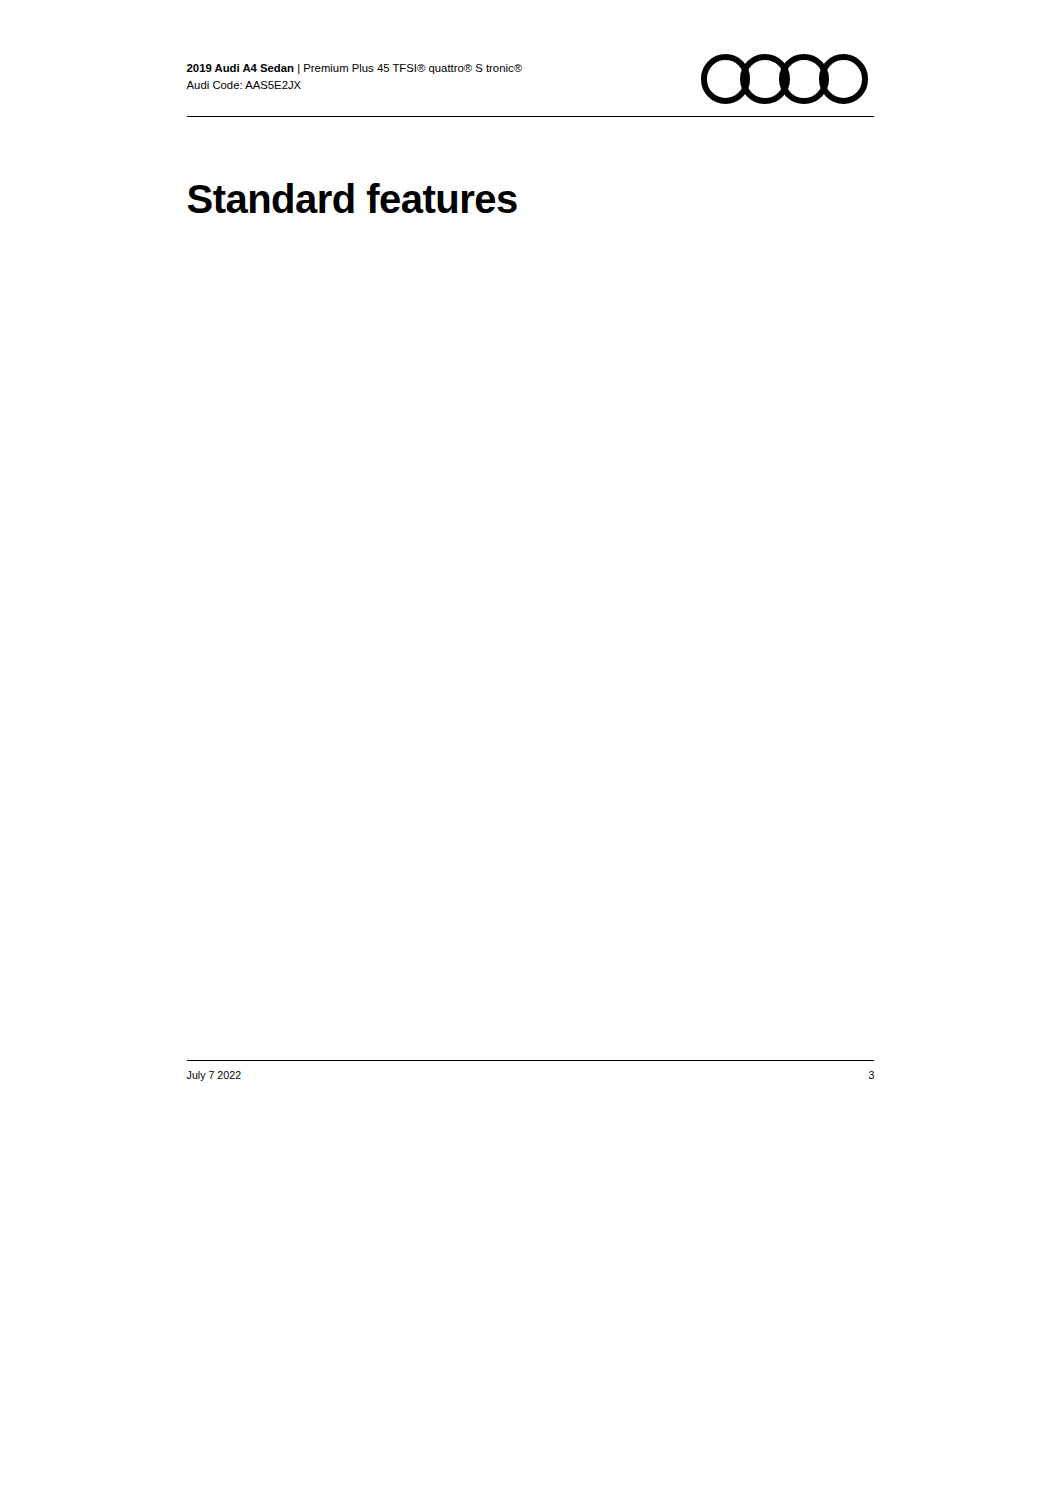2019 Audi A4 Sedan | Premium Plus 45 TFSI® quattro® S tronic®
Audi Code: AAS5E2JX
Standard features
July 7 2022 3